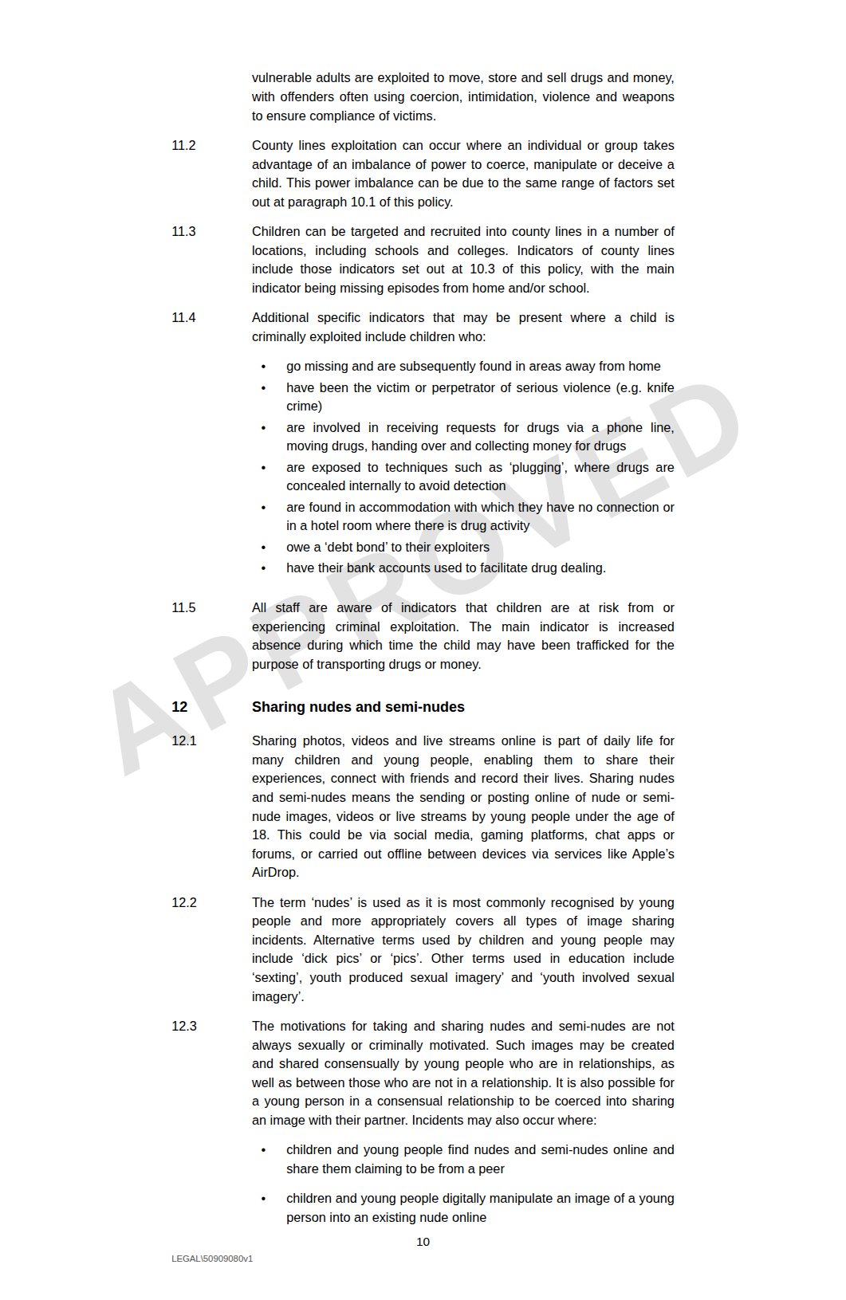APPROVED
vulnerable adults are exploited to move, store and sell drugs and money, with offenders often using coercion, intimidation, violence and weapons to ensure compliance of victims.
11.2
County lines exploitation can occur where an individual or group takes advantage of an imbalance of power to coerce, manipulate or deceive a child. This power imbalance can be due to the same range of factors set out at paragraph 10.1 of this policy.
11.3
Children can be targeted and recruited into county lines in a number of locations, including schools and colleges. Indicators of county lines include those indicators set out at 10.3 of this policy, with the main indicator being missing episodes from home and/or school.
11.4
Additional specific indicators that may be present where a child is criminally exploited include children who:
go missing and are subsequently found in areas away from home
have been the victim or perpetrator of serious violence (e.g. knife crime)
are involved in receiving requests for drugs via a phone line, moving drugs, handing over and collecting money for drugs
are exposed to techniques such as ‘plugging’, where drugs are concealed internally to avoid detection
are found in accommodation with which they have no connection or in a hotel room where there is drug activity
owe a ‘debt bond’ to their exploiters
have their bank accounts used to facilitate drug dealing.
11.5
All staff are aware of indicators that children are at risk from or experiencing criminal exploitation. The main indicator is increased absence during which time the child may have been trafficked for the purpose of transporting drugs or money.
12 Sharing nudes and semi-nudes
12.1
Sharing photos, videos and live streams online is part of daily life for many children and young people, enabling them to share their experiences, connect with friends and record their lives. Sharing nudes and semi-nudes means the sending or posting online of nude or semi-nude images, videos or live streams by young people under the age of 18. This could be via social media, gaming platforms, chat apps or forums, or carried out offline between devices via services like Apple’s AirDrop.
12.2
The term ‘nudes’ is used as it is most commonly recognised by young people and more appropriately covers all types of image sharing incidents. Alternative terms used by children and young people may include ‘dick pics’ or ‘pics’. Other terms used in education include ‘sexting’, youth produced sexual imagery’ and ‘youth involved sexual imagery’.
12.3
The motivations for taking and sharing nudes and semi-nudes are not always sexually or criminally motivated. Such images may be created and shared consensually by young people who are in relationships, as well as between those who are not in a relationship. It is also possible for a young person in a consensual relationship to be coerced into sharing an image with their partner. Incidents may also occur where:
children and young people find nudes and semi-nudes online and share them claiming to be from a peer
children and young people digitally manipulate an image of a young person into an existing nude online
10
LEGAL\50909080v1